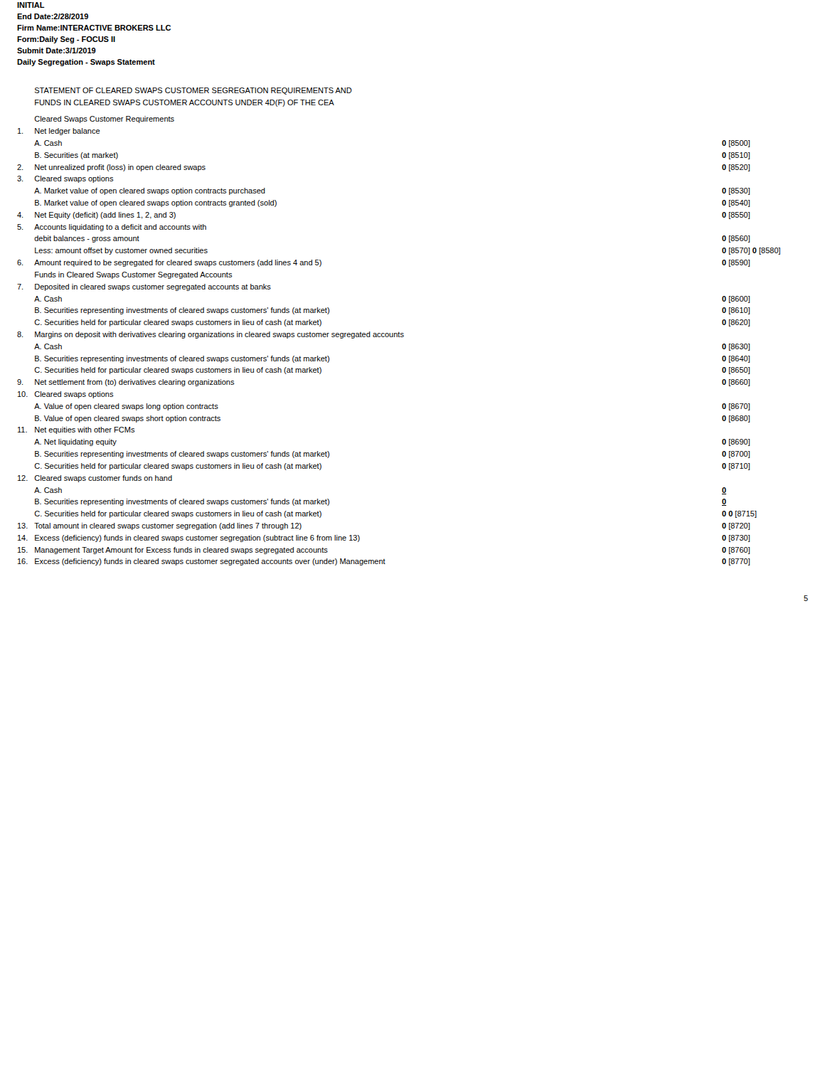INITIAL
End Date:2/28/2019
Firm Name:INTERACTIVE BROKERS LLC
Form:Daily Seg - FOCUS II
Submit Date:3/1/2019
Daily Segregation - Swaps Statement
| | STATEMENT OF CLEARED SWAPS CUSTOMER SEGREGATION REQUIREMENTS AND | |
| | FUNDS IN CLEARED SWAPS CUSTOMER ACCOUNTS UNDER 4D(F) OF THE CEA | |
| | Cleared Swaps Customer Requirements | |
| 1. | Net ledger balance | |
| | A. Cash | 0 [8500] |
| | B. Securities (at market) | 0 [8510] |
| 2. | Net unrealized profit (loss) in open cleared swaps | 0 [8520] |
| 3. | Cleared swaps options | |
| | A. Market value of open cleared swaps option contracts purchased | 0 [8530] |
| | B. Market value of open cleared swaps option contracts granted (sold) | 0 [8540] |
| 4. | Net Equity (deficit) (add lines 1, 2, and 3) | 0 [8550] |
| 5. | Accounts liquidating to a deficit and accounts with | |
| | debit balances - gross amount | 0 [8560] |
| | Less: amount offset by customer owned securities | 0 [8570] 0 [8580] |
| 6. | Amount required to be segregated for cleared swaps customers (add lines 4 and 5) | 0 [8590] |
| | Funds in Cleared Swaps Customer Segregated Accounts | |
| 7. | Deposited in cleared swaps customer segregated accounts at banks | |
| | A. Cash | 0 [8600] |
| | B. Securities representing investments of cleared swaps customers' funds (at market) | 0 [8610] |
| | C. Securities held for particular cleared swaps customers in lieu of cash (at market) | 0 [8620] |
| 8. | Margins on deposit with derivatives clearing organizations in cleared swaps customer segregated accounts | |
| | A. Cash | 0 [8630] |
| | B. Securities representing investments of cleared swaps customers' funds (at market) | 0 [8640] |
| | C. Securities held for particular cleared swaps customers in lieu of cash (at market) | 0 [8650] |
| 9. | Net settlement from (to) derivatives clearing organizations | 0 [8660] |
| 10. | Cleared swaps options | |
| | A. Value of open cleared swaps long option contracts | 0 [8670] |
| | B. Value of open cleared swaps short option contracts | 0 [8680] |
| 11. | Net equities with other FCMs | |
| | A. Net liquidating equity | 0 [8690] |
| | B. Securities representing investments of cleared swaps customers' funds (at market) | 0 [8700] |
| | C. Securities held for particular cleared swaps customers in lieu of cash (at market) | 0 [8710] |
| 12. | Cleared swaps customer funds on hand | |
| | A. Cash | 0 |
| | B. Securities representing investments of cleared swaps customers' funds (at market) | 0 |
| | C. Securities held for particular cleared swaps customers in lieu of cash (at market) | 0 0 [8715] |
| 13. | Total amount in cleared swaps customer segregation (add lines 7 through 12) | 0 [8720] |
| 14. | Excess (deficiency) funds in cleared swaps customer segregation (subtract line 6 from line 13) | 0 [8730] |
| 15. | Management Target Amount for Excess funds in cleared swaps segregated accounts | 0 [8760] |
| 16. | Excess (deficiency) funds in cleared swaps customer segregated accounts over (under) Management | 0 [8770] |
5